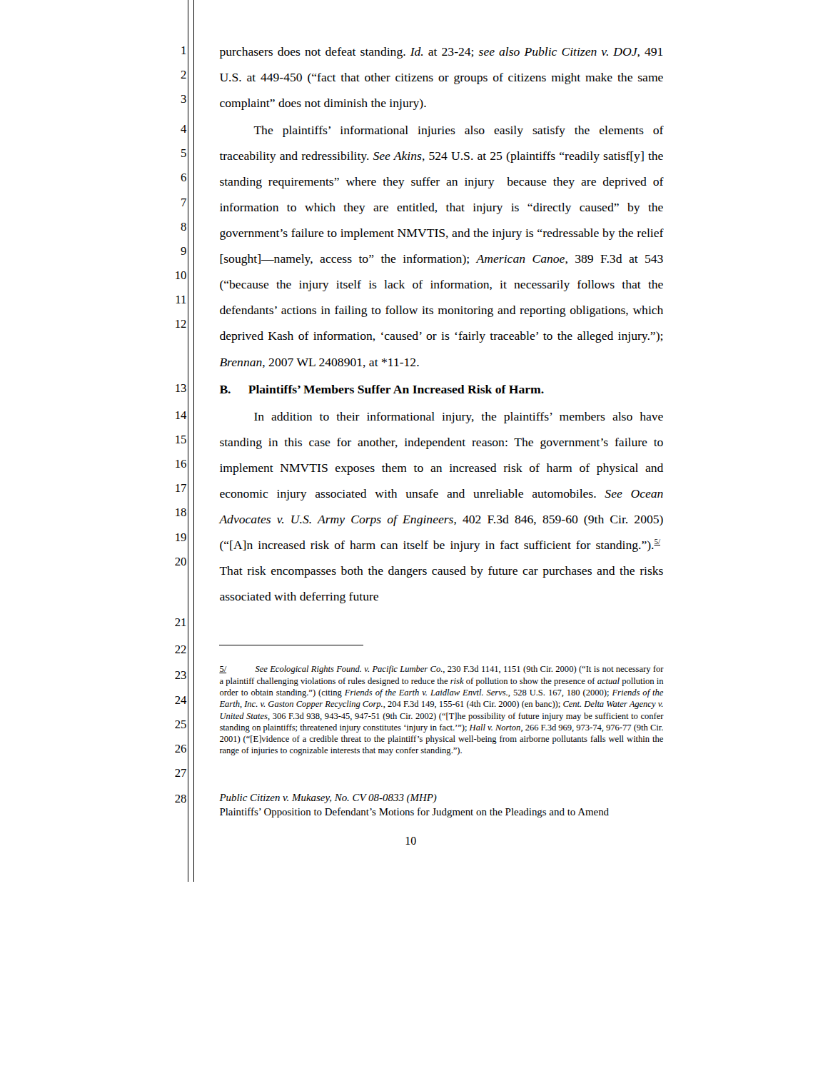| 1 2 3 | purchasers does not defeat standing. Id. at 23-24; see also Public Citizen v. DOJ , 491 U.S. at 449-450 (“fact that other citizens or groups of citizens might make the same complaint” does not diminish the injury). |
| 4 5 6 7 8 9 10 11 12 | The plaintiffs’ informational injuries also easily satisfy the elements of traceability and redressibility. See Akins , 524 U.S. at 25 (plaintiffs “readily satisf[y] the standing requirements” where they suffer an injury because they are deprived of information to which they are entitled, that injury is “directly caused” by the government’s failure to implement NMVTIS, and the injury is “redressable by the relief [sought]—namely, access to” the information); American Canoe , 389 F.3d at 543 (“because the injury itself is lack of information, it necessarily follows that the defendants’ actions in failing to follow its monitoring and reporting obligations, which deprived Kash of information, ‘caused’ or is ‘fairly traceable’ to the alleged injury.”); Brennan , 2007 WL 2408901, at *11-12. |
| 13 | B. Plaintiffs’ Members Suffer An Increased Risk of Harm. |
| 14 15 16 17 18 19 20 | In addition to their informational injury, the plaintiffs’ members also have standing in this case for another, independent reason: The government’s failure to implement NMVTIS exposes them to an increased risk of harm of physical and economic injury associated with unsafe and unreliable automobiles. See Ocean Advocates v. U.S. Army Corps of Engineers , 402 F.3d 846, 859-60 (9th Cir. 2005) (“[A]n increased risk of harm can itself be injury in fact sufficient for standing.”). 5/ That risk encompasses both the dangers caused by future car purchases and the risks associated with deferring future |
| 21 | |
| 22 | |
| 23 24 25 26 27 | 5/ See Ecological Rights Found. v. Pacific Lumber Co. , 230 F.3d 1141, 1151 (9th Cir. 2000) (“It is not necessary for a plaintiff challenging violations of rules designed to reduce the risk of pollution to show the presence of actual pollution in order to obtain standing.”) (citing Friends of the Earth v. Laidlaw Envtl. Servs. , 528 U.S. 167, 180 (2000); Friends of the Earth, Inc. v. Gaston Copper Recycling Corp. , 204 F.3d 149, 155-61 (4th Cir. 2000) (en banc)); Cent. Delta Water Agency v. United States , 306 F.3d 938, 943-45, 947-51 (9th Cir. 2002) (“[T]he possibility of future injury may be sufficient to confer standing on plaintiffs; threatened injury constitutes ‘injury in fact.’”); Hall v. Norton , 266 F.3d 969, 973-74, 976-77 (9th Cir. 2001) (“[E]vidence of a credible threat to the plaintiff’s physical well-being from airborne pollutants falls well within the range of injuries to cognizable interests that may confer standing.”). |
| 28 | Public Citizen v. Mukasey , No. CV 08-0833 (MHP) Plaintiffs’ Opposition to Defendant’s Motions for Judgment on the Pleadings and to Amend |
10